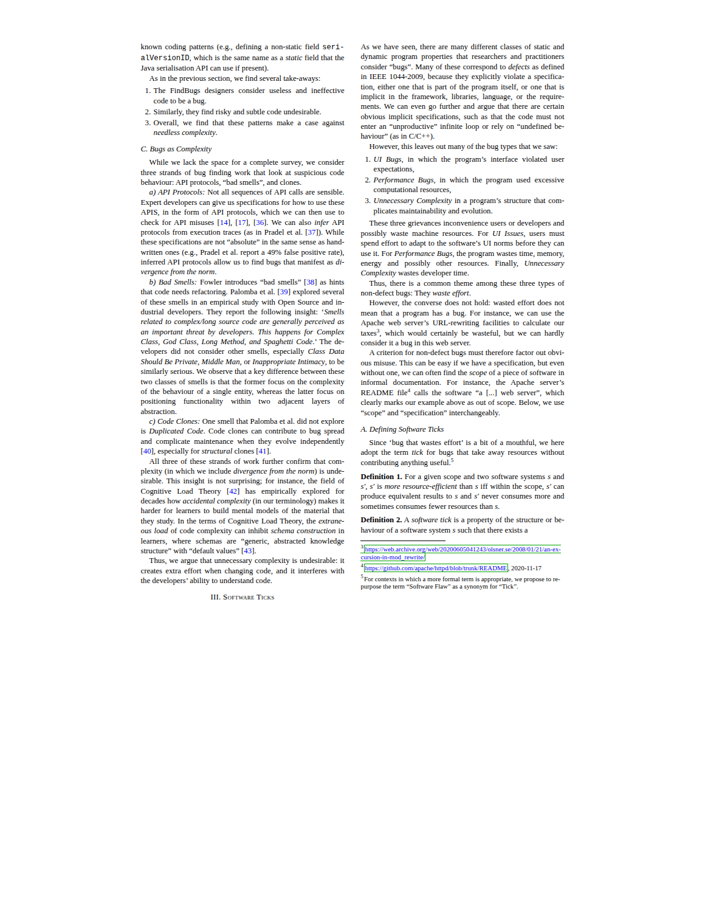known coding patterns (e.g., defining a non-static field serialVersionID, which is the same name as a static field that the Java serialisation API can use if present).
As in the previous section, we find several take-aways:
The FindBugs designers consider useless and ineffective code to be a bug.
Similarly, they find risky and subtle code undesirable.
Overall, we find that these patterns make a case against needless complexity.
C. Bugs as Complexity
While we lack the space for a complete survey, we consider three strands of bug finding work that look at suspicious code behaviour: API protocols, “bad smells”, and clones.
a) API Protocols: Not all sequences of API calls are sensible. Expert developers can give us specifications for how to use these APIS, in the form of API protocols, which we can then use to check for API misuses [14], [17], [36]. We can also infer API protocols from execution traces (as in Pradel et al. [37]). While these specifications are not “absolute” in the same sense as hand-written ones (e.g., Pradel et al. report a 49% false positive rate), inferred API protocols allow us to find bugs that manifest as divergence from the norm.
b) Bad Smells: Fowler introduces “bad smells” [38] as hints that code needs refactoring. Palomba et al. [39] explored several of these smells in an empirical study with Open Source and industrial developers. They report the following insight: ‘Smells related to complex/long source code are generally perceived as an important threat by developers. This happens for Complex Class, God Class, Long Method, and Spaghetti Code.’ The developers did not consider other smells, especially Class Data Should Be Private, Middle Man, or Inappropriate Intimacy, to be similarly serious. We observe that a key difference between these two classes of smells is that the former focus on the complexity of the behaviour of a single entity, whereas the latter focus on positioning functionality within two adjacent layers of abstraction.
c) Code Clones: One smell that Palomba et al. did not explore is Duplicated Code. Code clones can contribute to bug spread and complicate maintenance when they evolve independently [40], especially for structural clones [41].
All three of these strands of work further confirm that complexity (in which we include divergence from the norm) is undesirable. This insight is not surprising; for instance, the field of Cognitive Load Theory [42] has empirically explored for decades how accidental complexity (in our terminology) makes it harder for learners to build mental models of the material that they study. In the terms of Cognitive Load Theory, the extraneous load of code complexity can inhibit schema construction in learners, where schemas are “generic, abstracted knowledge structure” with “default values” [43].
Thus, we argue that unnecessary complexity is undesirable: it creates extra effort when changing code, and it interferes with the developers’ ability to understand code.
III. Software Ticks
As we have seen, there are many different classes of static and dynamic program properties that researchers and practitioners consider “bugs”. Many of these correspond to defects as defined in IEEE 1044-2009, because they explicitly violate a specification, either one that is part of the program itself, or one that is implicit in the framework, libraries, language, or the requirements. We can even go further and argue that there are certain obvious implicit specifications, such as that the code must not enter an “unproductive” infinite loop or rely on “undefined behaviour” (as in C/C++).
However, this leaves out many of the bug types that we saw:
UI Bugs, in which the program’s interface violated user expectations,
Performance Bugs, in which the program used excessive computational resources,
Unnecessary Complexity in a program’s structure that complicates maintainability and evolution.
These three grievances inconvenience users or developers and possibly waste machine resources. For UI Issues, users must spend effort to adapt to the software’s UI norms before they can use it. For Performance Bugs, the program wastes time, memory, energy and possibly other resources. Finally, Unnecessary Complexity wastes developer time.
Thus, there is a common theme among these three types of non-defect bugs: They waste effort.
However, the converse does not hold: wasted effort does not mean that a program has a bug. For instance, we can use the Apache web server’s URL-rewriting facilities to calculate our taxes3, which would certainly be wasteful, but we can hardly consider it a bug in this web server.
A criterion for non-defect bugs must therefore factor out obvious misuse. This can be easy if we have a specification, but even without one, we can often find the scope of a piece of software in informal documentation. For instance, the Apache server’s README file4 calls the software “a [...] web server”, which clearly marks our example above as out of scope. Below, we use “scope” and “specification” interchangeably.
A. Defining Software Ticks
Since ‘bug that wastes effort’ is a bit of a mouthful, we here adopt the term tick for bugs that take away resources without contributing anything useful.5
Definition 1. For a given scope and two software systems s and s′, s′ is more resource-efficient than s iff within the scope, s′ can produce equivalent results to s and s′ never consumes more and sometimes consumes fewer resources than s.
Definition 2. A software tick is a property of the structure or behaviour of a software system s such that there exists a
3 https://web.archive.org/web/20200605041243/olsner.se/2008/01/21/an-excursion-in-mod_rewrite/
4 https://github.com/apache/httpd/blob/trunk/README, 2020-11-17
5 For contexts in which a more formal term is appropriate, we propose to repurpose the term “Software Flaw” as a synonym for “Tick”.